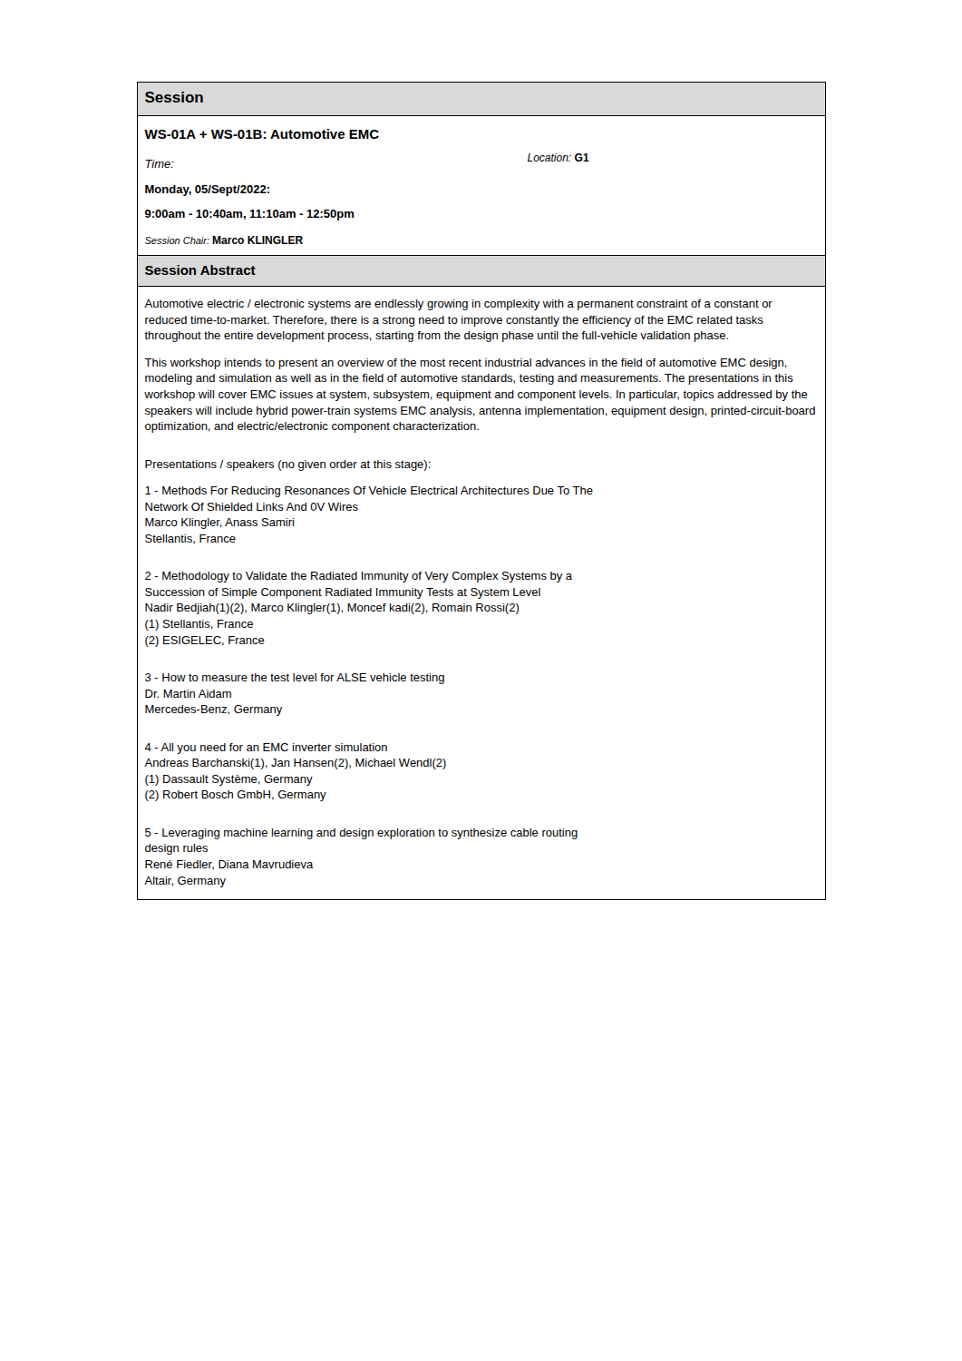Session
WS-01A + WS-01B: Automotive EMC
Time:
Monday, 05/Sept/2022:
9:00am - 10:40am, 11:10am - 12:50pm
Location: G1
Session Chair: Marco KLINGLER
Session Abstract
Automotive electric / electronic systems are endlessly growing in complexity with a permanent constraint of a constant or reduced time-to-market. Therefore, there is a strong need to improve constantly the efficiency of the EMC related tasks throughout the entire development process, starting from the design phase until the full-vehicle validation phase.
This workshop intends to present an overview of the most recent industrial advances in the field of automotive EMC design, modeling and simulation as well as in the field of automotive standards, testing and measurements. The presentations in this workshop will cover EMC issues at system, subsystem, equipment and component levels. In particular, topics addressed by the speakers will include hybrid power-train systems EMC analysis, antenna implementation, equipment design, printed-circuit-board optimization, and electric/electronic component characterization.
Presentations / speakers (no given order at this stage):
1 - Methods For Reducing Resonances Of Vehicle Electrical Architectures Due To The Network Of Shielded Links And 0V Wires Marco Klingler, Anass Samiri Stellantis, France
2 - Methodology to Validate the Radiated Immunity of Very Complex Systems by a Succession of Simple Component Radiated Immunity Tests at System Level Nadir Bedjiah(1)(2), Marco Klingler(1), Moncef kadi(2), Romain Rossi(2) (1) Stellantis, France (2) ESIGELEC, France
3 - How to measure the test level for ALSE vehicle testing Dr. Martin Aidam Mercedes-Benz, Germany
4 - All you need for an EMC inverter simulation Andreas Barchanski(1), Jan Hansen(2), Michael Wendl(2) (1) Dassault Système, Germany (2) Robert Bosch GmbH, Germany
5 - Leveraging machine learning and design exploration to synthesize cable routing design rules René Fiedler, Diana Mavrudieva Altair, Germany